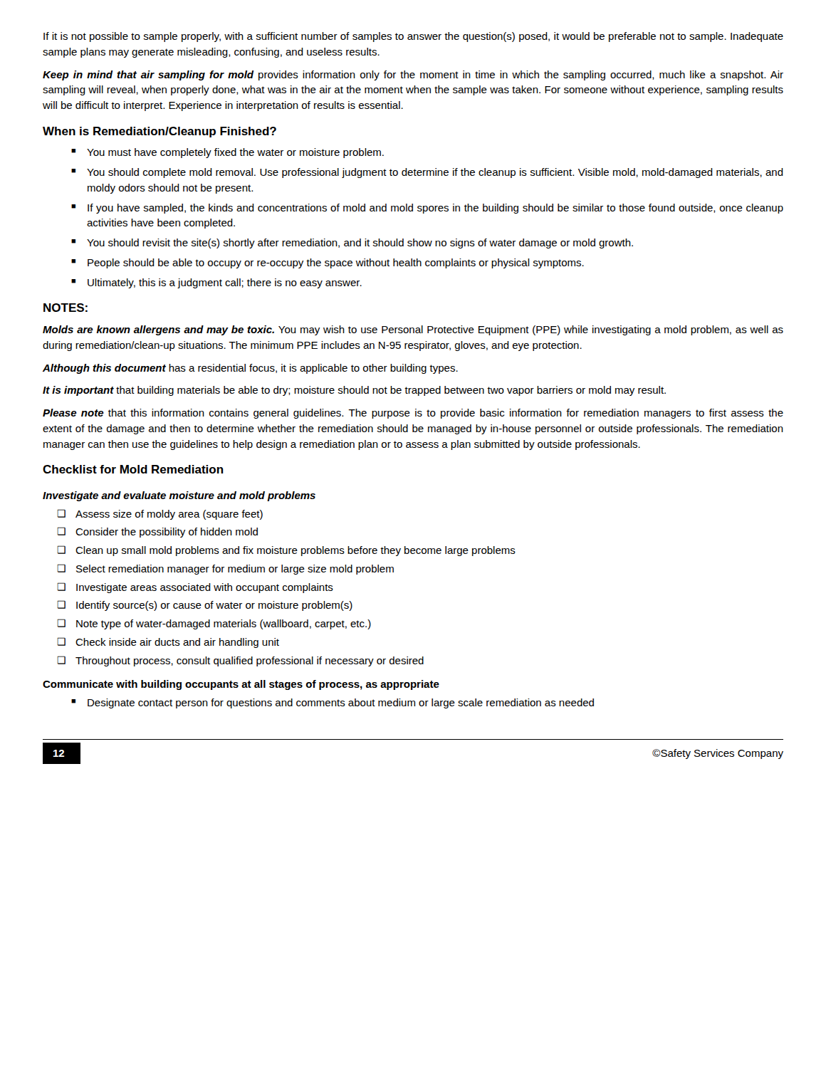If it is not possible to sample properly, with a sufficient number of samples to answer the question(s) posed, it would be preferable not to sample. Inadequate sample plans may generate misleading, confusing, and useless results.
Keep in mind that air sampling for mold provides information only for the moment in time in which the sampling occurred, much like a snapshot. Air sampling will reveal, when properly done, what was in the air at the moment when the sample was taken. For someone without experience, sampling results will be difficult to interpret. Experience in interpretation of results is essential.
When is Remediation/Cleanup Finished?
You must have completely fixed the water or moisture problem.
You should complete mold removal. Use professional judgment to determine if the cleanup is sufficient. Visible mold, mold-damaged materials, and moldy odors should not be present.
If you have sampled, the kinds and concentrations of mold and mold spores in the building should be similar to those found outside, once cleanup activities have been completed.
You should revisit the site(s) shortly after remediation, and it should show no signs of water damage or mold growth.
People should be able to occupy or re-occupy the space without health complaints or physical symptoms.
Ultimately, this is a judgment call; there is no easy answer.
NOTES:
Molds are known allergens and may be toxic. You may wish to use Personal Protective Equipment (PPE) while investigating a mold problem, as well as during remediation/clean-up situations. The minimum PPE includes an N-95 respirator, gloves, and eye protection.
Although this document has a residential focus, it is applicable to other building types.
It is important that building materials be able to dry; moisture should not be trapped between two vapor barriers or mold may result.
Please note that this information contains general guidelines. The purpose is to provide basic information for remediation managers to first assess the extent of the damage and then to determine whether the remediation should be managed by in-house personnel or outside professionals. The remediation manager can then use the guidelines to help design a remediation plan or to assess a plan submitted by outside professionals.
Checklist for Mold Remediation
Investigate and evaluate moisture and mold problems
Assess size of moldy area (square feet)
Consider the possibility of hidden mold
Clean up small mold problems and fix moisture problems before they become large problems
Select remediation manager for medium or large size mold problem
Investigate areas associated with occupant complaints
Identify source(s) or cause of water or moisture problem(s)
Note type of water-damaged materials (wallboard, carpet, etc.)
Check inside air ducts and air handling unit
Throughout process, consult qualified professional if necessary or desired
Communicate with building occupants at all stages of process, as appropriate
Designate contact person for questions and comments about medium or large scale remediation as needed
12 ©Safety Services Company